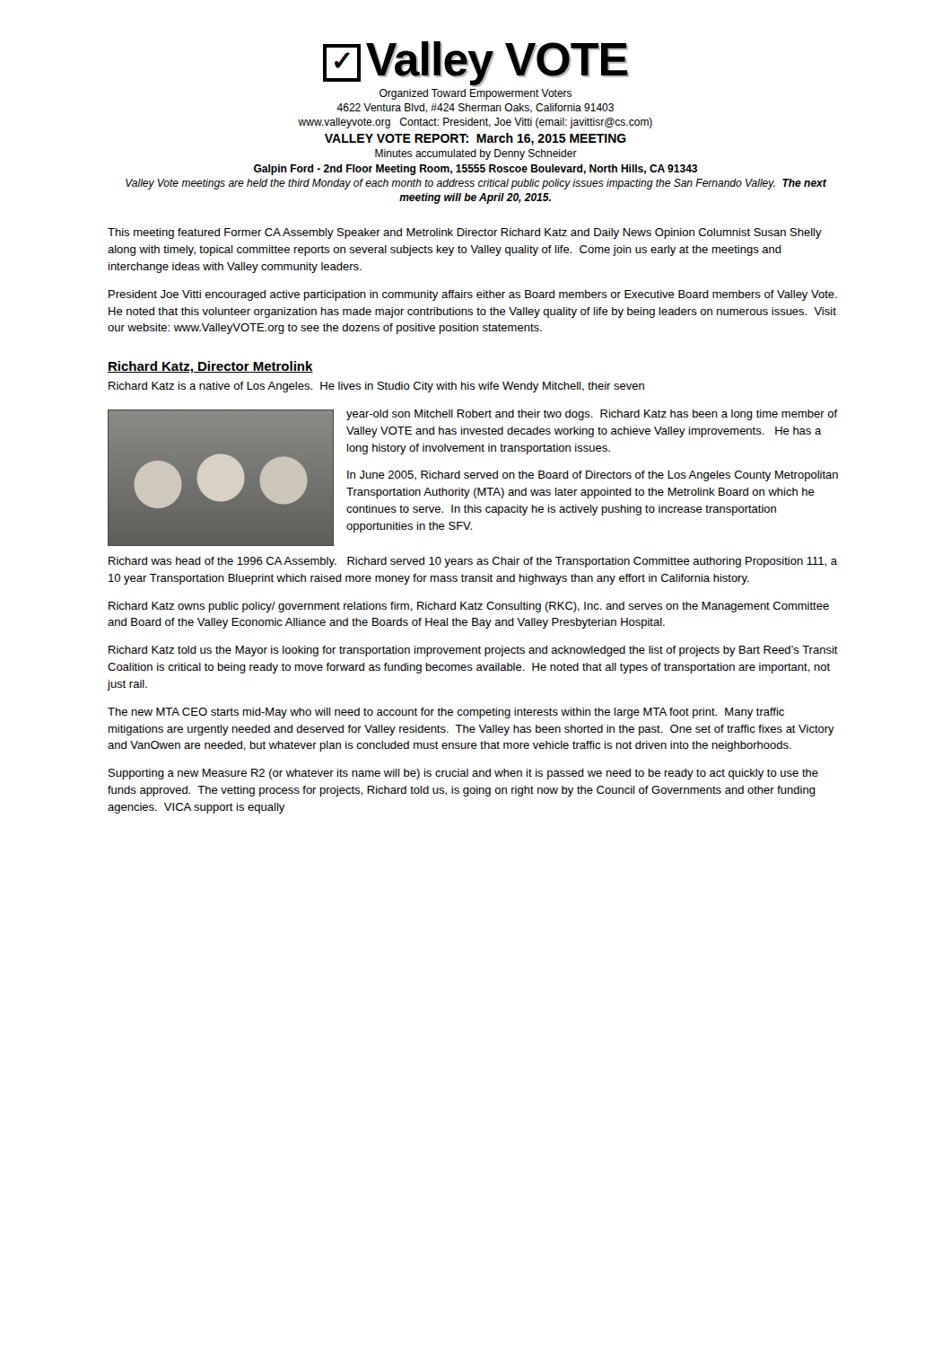✓Valley VOTE
Organized Toward Empowerment Voters
4622 Ventura Blvd, #424 Sherman Oaks, California 91403
www.valleyvote.org Contact: President, Joe Vitti (email: javittisr@cs.com)
VALLEY VOTE REPORT: March 16, 2015 MEETING
Minutes accumulated by Denny Schneider
Galpin Ford - 2nd Floor Meeting Room, 15555 Roscoe Boulevard, North Hills, CA 91343
Valley Vote meetings are held the third Monday of each month to address critical public policy issues impacting the San Fernando Valley. The next meeting will be April 20, 2015.
This meeting featured Former CA Assembly Speaker and Metrolink Director Richard Katz and Daily News Opinion Columnist Susan Shelly along with timely, topical committee reports on several subjects key to Valley quality of life. Come join us early at the meetings and interchange ideas with Valley community leaders.
President Joe Vitti encouraged active participation in community affairs either as Board members or Executive Board members of Valley Vote. He noted that this volunteer organization has made major contributions to the Valley quality of life by being leaders on numerous issues. Visit our website: www.ValleyVOTE.org to see the dozens of positive position statements.
Richard Katz, Director Metrolink
Richard Katz is a native of Los Angeles. He lives in Studio City with his wife Wendy Mitchell, their seven
year-old son Mitchell Robert and their two dogs. Richard Katz has been a long time member of Valley VOTE and has invested decades working to achieve Valley improvements. He has a long history of involvement in transportation issues.
In June 2005, Richard served on the Board of Directors of the Los Angeles County Metropolitan Transportation Authority (MTA) and was later appointed to the Metrolink Board on which he continues to serve. In this capacity he is actively pushing to increase transportation opportunities in the SFV.
Richard was head of the 1996 CA Assembly. Richard served 10 years as Chair of the Transportation Committee authoring Proposition 111, a 10 year Transportation Blueprint which raised more money for mass transit and highways than any effort in California history.
Richard Katz owns public policy/ government relations firm, Richard Katz Consulting (RKC), Inc. and serves on the Management Committee and Board of the Valley Economic Alliance and the Boards of Heal the Bay and Valley Presbyterian Hospital.
Richard Katz told us the Mayor is looking for transportation improvement projects and acknowledged the list of projects by Bart Reed’s Transit Coalition is critical to being ready to move forward as funding becomes available. He noted that all types of transportation are important, not just rail.
The new MTA CEO starts mid-May who will need to account for the competing interests within the large MTA foot print. Many traffic mitigations are urgently needed and deserved for Valley residents. The Valley has been shorted in the past. One set of traffic fixes at Victory and VanOwen are needed, but whatever plan is concluded must ensure that more vehicle traffic is not driven into the neighborhoods.
Supporting a new Measure R2 (or whatever its name will be) is crucial and when it is passed we need to be ready to act quickly to use the funds approved. The vetting process for projects, Richard told us, is going on right now by the Council of Governments and other funding agencies. VICA support is equally